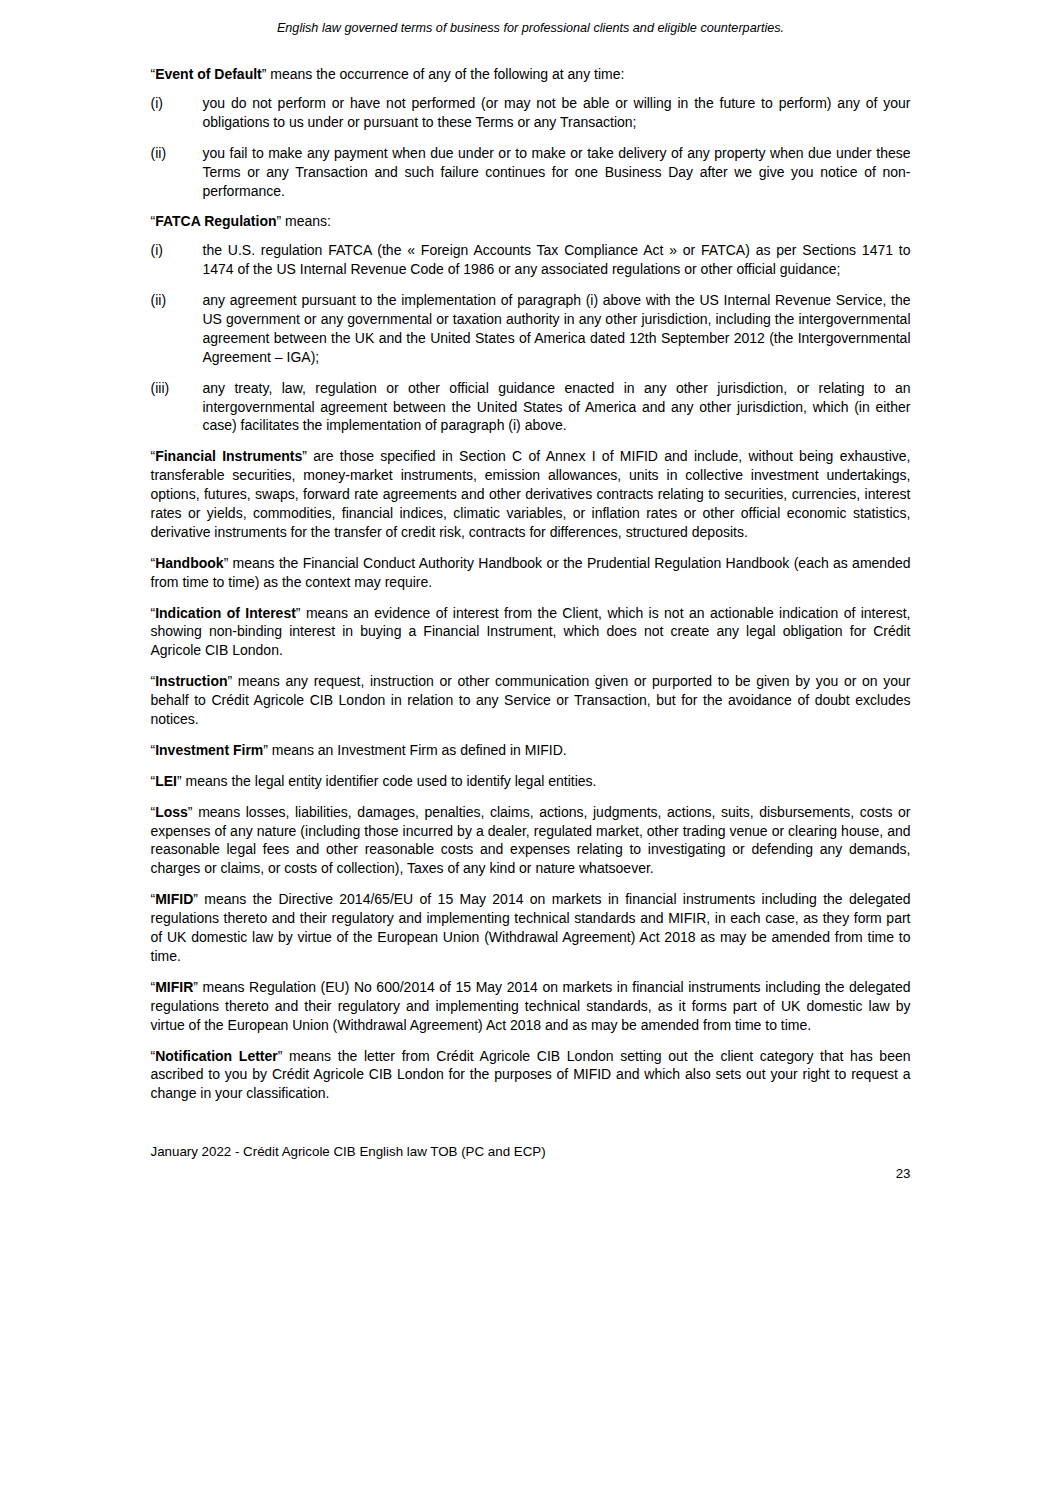English law governed terms of business for professional clients and eligible counterparties.
“Event of Default” means the occurrence of any of the following at any time:
(i)
you do not perform or have not performed (or may not be able or willing in the future to perform) any of your obligations to us under or pursuant to these Terms or any Transaction;
(ii)
you fail to make any payment when due under or to make or take delivery of any property when due under these Terms or any Transaction and such failure continues for one Business Day after we give you notice of non-performance.
“FATCA Regulation” means:
(i)
the U.S. regulation FATCA (the « Foreign Accounts Tax Compliance Act » or FATCA) as per Sections 1471 to 1474 of the US Internal Revenue Code of 1986 or any associated regulations or other official guidance;
(ii)
any agreement pursuant to the implementation of paragraph (i) above with the US Internal Revenue Service, the US government or any governmental or taxation authority in any other jurisdiction, including the intergovernmental agreement between the UK and the United States of America dated 12th September 2012 (the Intergovernmental Agreement – IGA);
(iii)
any treaty, law, regulation or other official guidance enacted in any other jurisdiction, or relating to an intergovernmental agreement between the United States of America and any other jurisdiction, which (in either case) facilitates the implementation of paragraph (i) above.
“Financial Instruments” are those specified in Section C of Annex I of MIFID and include, without being exhaustive, transferable securities, money-market instruments, emission allowances, units in collective investment undertakings, options, futures, swaps, forward rate agreements and other derivatives contracts relating to securities, currencies, interest rates or yields, commodities, financial indices, climatic variables, or inflation rates or other official economic statistics, derivative instruments for the transfer of credit risk, contracts for differences, structured deposits.
“Handbook” means the Financial Conduct Authority Handbook or the Prudential Regulation Handbook (each as amended from time to time) as the context may require.
“Indication of Interest” means an evidence of interest from the Client, which is not an actionable indication of interest, showing non-binding interest in buying a Financial Instrument, which does not create any legal obligation for Crédit Agricole CIB London.
“Instruction” means any request, instruction or other communication given or purported to be given by you or on your behalf to Crédit Agricole CIB London in relation to any Service or Transaction, but for the avoidance of doubt excludes notices.
“Investment Firm” means an Investment Firm as defined in MIFID.
“LEI” means the legal entity identifier code used to identify legal entities.
“Loss” means losses, liabilities, damages, penalties, claims, actions, judgments, actions, suits, disbursements, costs or expenses of any nature (including those incurred by a dealer, regulated market, other trading venue or clearing house, and reasonable legal fees and other reasonable costs and expenses relating to investigating or defending any demands, charges or claims, or costs of collection), Taxes of any kind or nature whatsoever.
“MIFID” means the Directive 2014/65/EU of 15 May 2014 on markets in financial instruments including the delegated regulations thereto and their regulatory and implementing technical standards and MIFIR, in each case, as they form part of UK domestic law by virtue of the European Union (Withdrawal Agreement) Act 2018 as may be amended from time to time.
“MIFIR” means Regulation (EU) No 600/2014 of 15 May 2014 on markets in financial instruments including the delegated regulations thereto and their regulatory and implementing technical standards, as it forms part of UK domestic law by virtue of the European Union (Withdrawal Agreement) Act 2018 and as may be amended from time to time.
“Notification Letter” means the letter from Crédit Agricole CIB London setting out the client category that has been ascribed to you by Crédit Agricole CIB London for the purposes of MIFID and which also sets out your right to request a change in your classification.
January 2022 - Crédit Agricole CIB English law TOB (PC and ECP)
23